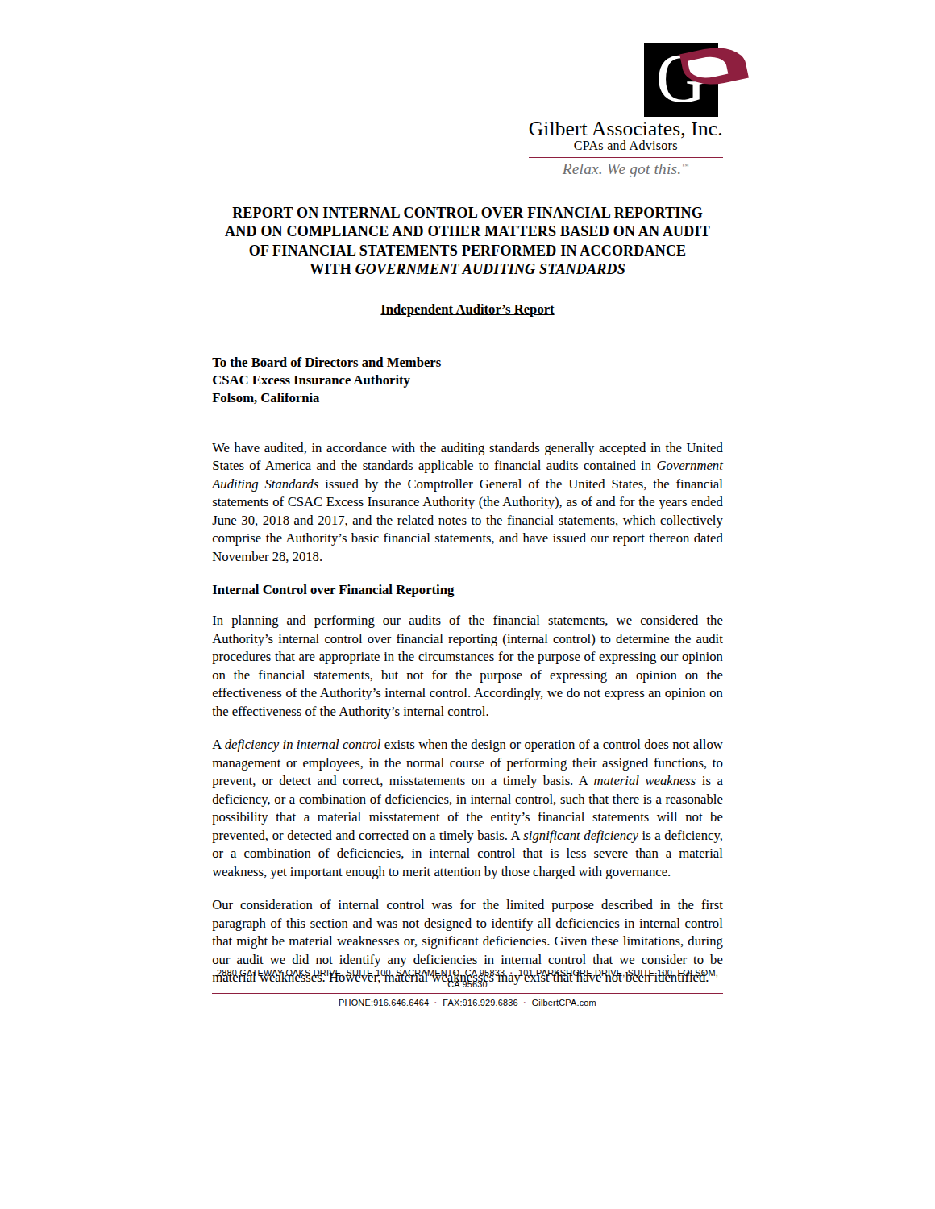Gilbert Associates, Inc.
CPAs and Advisors
Relax. We got this.™
Report on Internal Control over Financial Reporting
and on Compliance and Other Matters Based on an Audit
of Financial Statements Performed in Accordance
with Government Auditing Standards
Independent Auditor’s Report
To the Board of Directors and Members
CSAC Excess Insurance Authority
Folsom, California
We have audited, in accordance with the auditing standards generally accepted in the United States of America and the standards applicable to financial audits contained in Government Auditing Standards issued by the Comptroller General of the United States, the financial statements of CSAC Excess Insurance Authority (the Authority), as of and for the years ended June 30, 2018 and 2017, and the related notes to the financial statements, which collectively comprise the Authority’s basic financial statements, and have issued our report thereon dated November 28, 2018.
Internal Control over Financial Reporting
In planning and performing our audits of the financial statements, we considered the Authority’s internal control over financial reporting (internal control) to determine the audit procedures that are appropriate in the circumstances for the purpose of expressing our opinion on the financial statements, but not for the purpose of expressing an opinion on the effectiveness of the Authority’s internal control. Accordingly, we do not express an opinion on the effectiveness of the Authority’s internal control.
A deficiency in internal control exists when the design or operation of a control does not allow management or employees, in the normal course of performing their assigned functions, to prevent, or detect and correct, misstatements on a timely basis. A material weakness is a deficiency, or a combination of deficiencies, in internal control, such that there is a reasonable possibility that a material misstatement of the entity’s financial statements will not be prevented, or detected and corrected on a timely basis. A significant deficiency is a deficiency, or a combination of deficiencies, in internal control that is less severe than a material weakness, yet important enough to merit attention by those charged with governance.
Our consideration of internal control was for the limited purpose described in the first paragraph of this section and was not designed to identify all deficiencies in internal control that might be material weaknesses or, significant deficiencies. Given these limitations, during our audit we did not identify any deficiencies in internal control that we consider to be material weaknesses. However, material weaknesses may exist that have not been identified.
2880 GATEWAY OAKS DRIVE, SUITE 100, SACRAMENTO, CA 95833 · 101 PARKSHORE DRIVE, SUITE 100, FOLSOM, CA 95630
PHONE:916.646.6464 · FAX:916.929.6836 · GilbertCPA.com